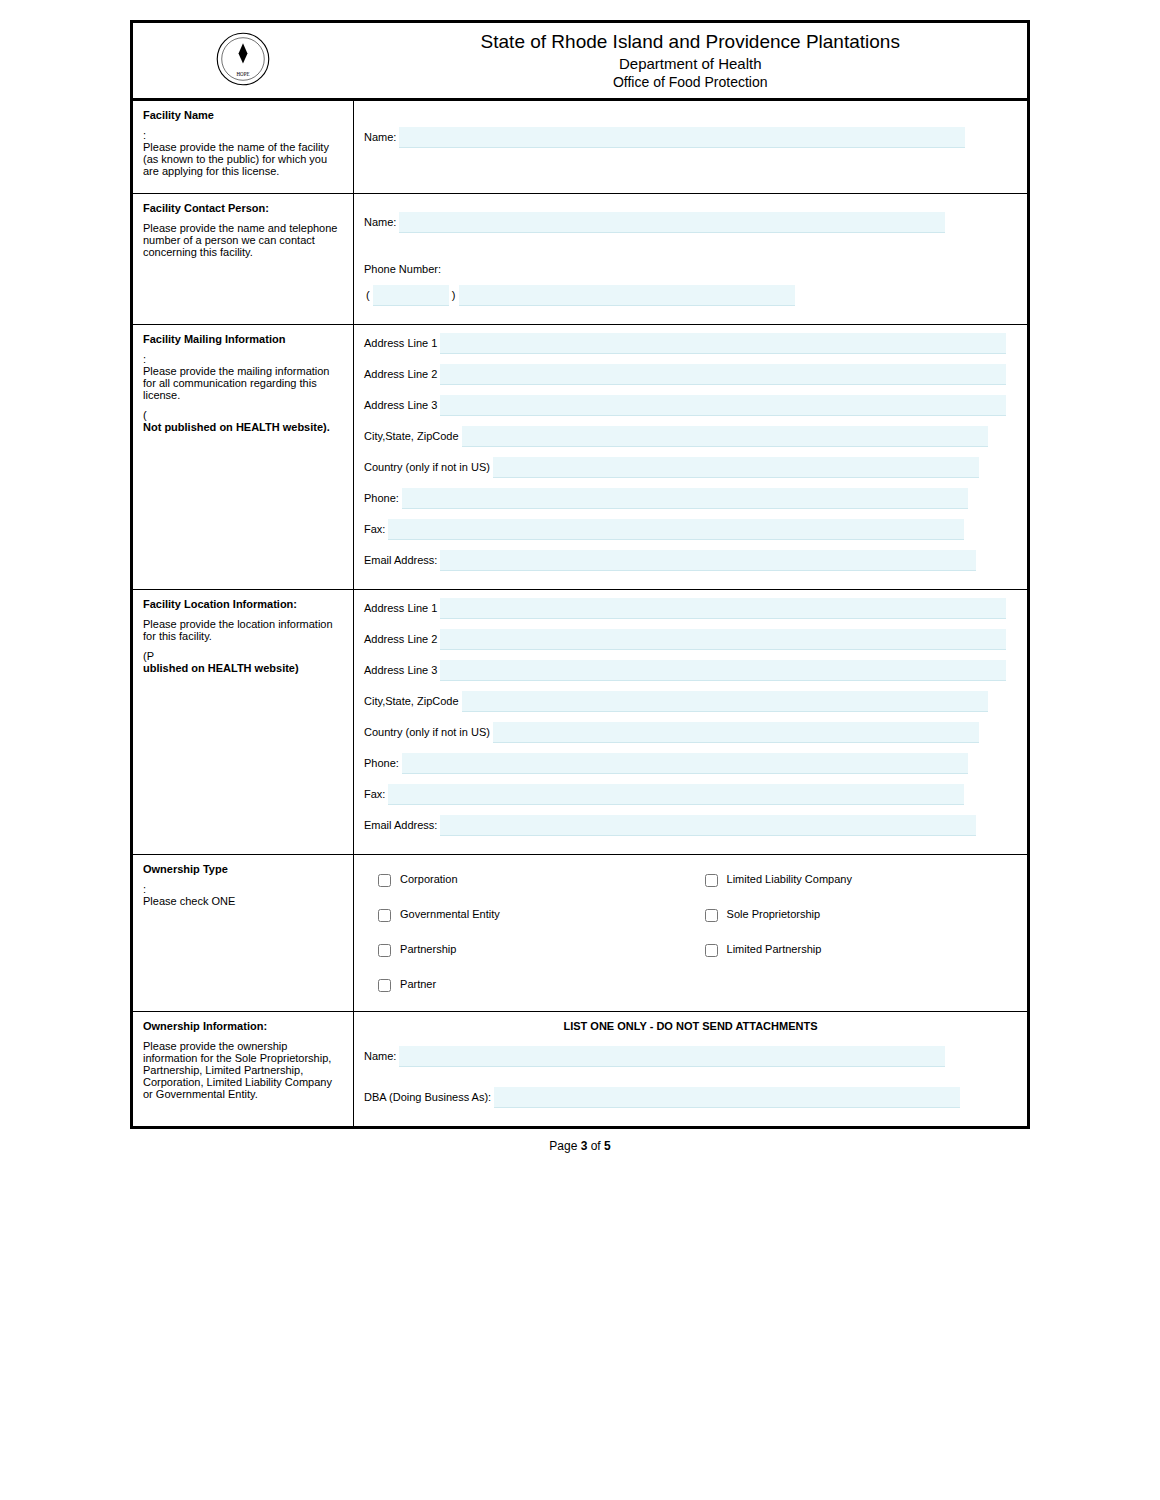| | State of Rhode Island and Providence Plantations Department of Health Office of Food Protection |
| Facility Name : Please provide the name of the facility (as known to the public) for which you are applying for this license. | Name: |
| Facility Contact Person: Please provide the name and telephone number of a person we can contact concerning this facility. | Name: Phone Number: ( ) |
| Facility Mailing Information : Please provide the mailing information for all communication regarding this license. ( Not published on HEALTH website). | Address Line 1 Address Line 2 Address Line 3 City,State, ZipCode Country (only if not in US) Phone: Fax: Email Address: |
| Facility Location Information: Please provide the location information for this facility. (P ublished on HEALTH website) | Address Line 1 Address Line 2 Address Line 3 City,State, ZipCode Country (only if not in US) Phone: Fax: Email Address: |
| Ownership Type : Please check ONE | / Corporation / Limited Liability Company / / Governmental Entity / Sole Proprietorship / / Partnership / Limited Partnership / / Partner / / |
| Ownership Information: Please provide the ownership information for the Sole Proprietorship, Partnership, Limited Partnership, Corporation, Limited Liability Company or Governmental Entity. | LIST ONE ONLY - DO NOT SEND ATTACHMENTS Name: DBA (Doing Business As): |
Page 3 of 5